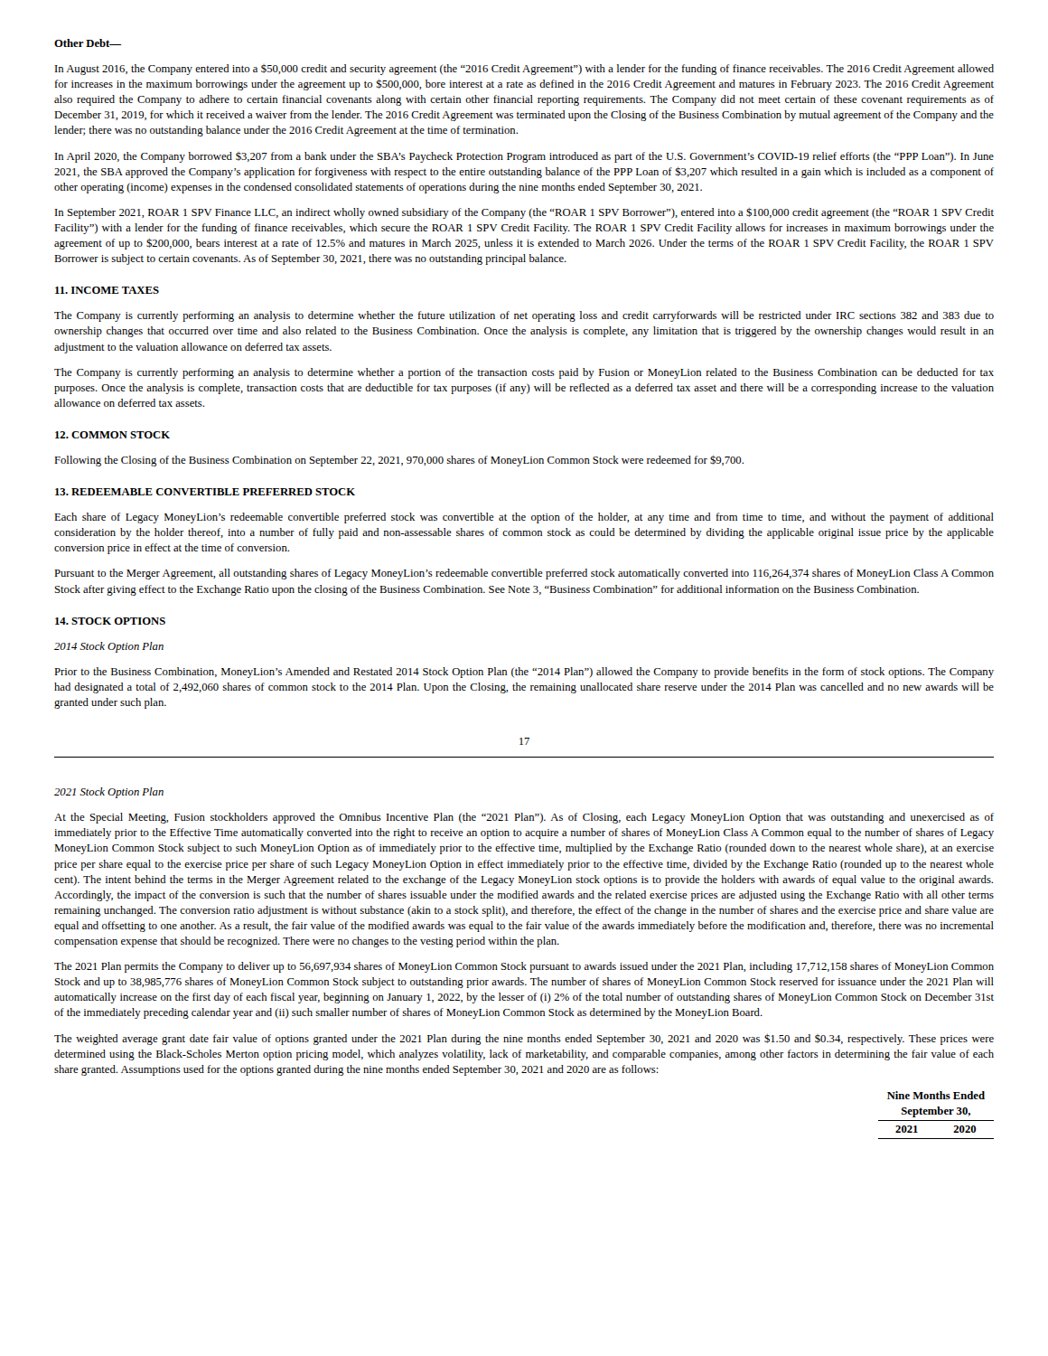Other Debt—
In August 2016, the Company entered into a $50,000 credit and security agreement (the “2016 Credit Agreement”) with a lender for the funding of finance receivables. The 2016 Credit Agreement allowed for increases in the maximum borrowings under the agreement up to $500,000, bore interest at a rate as defined in the 2016 Credit Agreement and matures in February 2023. The 2016 Credit Agreement also required the Company to adhere to certain financial covenants along with certain other financial reporting requirements. The Company did not meet certain of these covenant requirements as of December 31, 2019, for which it received a waiver from the lender. The 2016 Credit Agreement was terminated upon the Closing of the Business Combination by mutual agreement of the Company and the lender; there was no outstanding balance under the 2016 Credit Agreement at the time of termination.
In April 2020, the Company borrowed $3,207 from a bank under the SBA’s Paycheck Protection Program introduced as part of the U.S. Government’s COVID-19 relief efforts (the “PPP Loan”). In June 2021, the SBA approved the Company’s application for forgiveness with respect to the entire outstanding balance of the PPP Loan of $3,207 which resulted in a gain which is included as a component of other operating (income) expenses in the condensed consolidated statements of operations during the nine months ended September 30, 2021.
In September 2021, ROAR 1 SPV Finance LLC, an indirect wholly owned subsidiary of the Company (the “ROAR 1 SPV Borrower”), entered into a $100,000 credit agreement (the “ROAR 1 SPV Credit Facility”) with a lender for the funding of finance receivables, which secure the ROAR 1 SPV Credit Facility. The ROAR 1 SPV Credit Facility allows for increases in maximum borrowings under the agreement of up to $200,000, bears interest at a rate of 12.5% and matures in March 2025, unless it is extended to March 2026. Under the terms of the ROAR 1 SPV Credit Facility, the ROAR 1 SPV Borrower is subject to certain covenants. As of September 30, 2021, there was no outstanding principal balance.
11. INCOME TAXES
The Company is currently performing an analysis to determine whether the future utilization of net operating loss and credit carryforwards will be restricted under IRC sections 382 and 383 due to ownership changes that occurred over time and also related to the Business Combination. Once the analysis is complete, any limitation that is triggered by the ownership changes would result in an adjustment to the valuation allowance on deferred tax assets.
The Company is currently performing an analysis to determine whether a portion of the transaction costs paid by Fusion or MoneyLion related to the Business Combination can be deducted for tax purposes. Once the analysis is complete, transaction costs that are deductible for tax purposes (if any) will be reflected as a deferred tax asset and there will be a corresponding increase to the valuation allowance on deferred tax assets.
12. COMMON STOCK
Following the Closing of the Business Combination on September 22, 2021, 970,000 shares of MoneyLion Common Stock were redeemed for $9,700.
13. REDEEMABLE CONVERTIBLE PREFERRED STOCK
Each share of Legacy MoneyLion’s redeemable convertible preferred stock was convertible at the option of the holder, at any time and from time to time, and without the payment of additional consideration by the holder thereof, into a number of fully paid and non-assessable shares of common stock as could be determined by dividing the applicable original issue price by the applicable conversion price in effect at the time of conversion.
Pursuant to the Merger Agreement, all outstanding shares of Legacy MoneyLion’s redeemable convertible preferred stock automatically converted into 116,264,374 shares of MoneyLion Class A Common Stock after giving effect to the Exchange Ratio upon the closing of the Business Combination. See Note 3, “Business Combination” for additional information on the Business Combination.
14. STOCK OPTIONS
2014 Stock Option Plan
Prior to the Business Combination, MoneyLion’s Amended and Restated 2014 Stock Option Plan (the “2014 Plan”) allowed the Company to provide benefits in the form of stock options. The Company had designated a total of 2,492,060 shares of common stock to the 2014 Plan. Upon the Closing, the remaining unallocated share reserve under the 2014 Plan was cancelled and no new awards will be granted under such plan.
17
2021 Stock Option Plan
At the Special Meeting, Fusion stockholders approved the Omnibus Incentive Plan (the “2021 Plan”). As of Closing, each Legacy MoneyLion Option that was outstanding and unexercised as of immediately prior to the Effective Time automatically converted into the right to receive an option to acquire a number of shares of MoneyLion Class A Common equal to the number of shares of Legacy MoneyLion Common Stock subject to such MoneyLion Option as of immediately prior to the effective time, multiplied by the Exchange Ratio (rounded down to the nearest whole share), at an exercise price per share equal to the exercise price per share of such Legacy MoneyLion Option in effect immediately prior to the effective time, divided by the Exchange Ratio (rounded up to the nearest whole cent). The intent behind the terms in the Merger Agreement related to the exchange of the Legacy MoneyLion stock options is to provide the holders with awards of equal value to the original awards. Accordingly, the impact of the conversion is such that the number of shares issuable under the modified awards and the related exercise prices are adjusted using the Exchange Ratio with all other terms remaining unchanged. The conversion ratio adjustment is without substance (akin to a stock split), and therefore, the effect of the change in the number of shares and the exercise price and share value are equal and offsetting to one another. As a result, the fair value of the modified awards was equal to the fair value of the awards immediately before the modification and, therefore, there was no incremental compensation expense that should be recognized. There were no changes to the vesting period within the plan.
The 2021 Plan permits the Company to deliver up to 56,697,934 shares of MoneyLion Common Stock pursuant to awards issued under the 2021 Plan, including 17,712,158 shares of MoneyLion Common Stock and up to 38,985,776 shares of MoneyLion Common Stock subject to outstanding prior awards. The number of shares of MoneyLion Common Stock reserved for issuance under the 2021 Plan will automatically increase on the first day of each fiscal year, beginning on January 1, 2022, by the lesser of (i) 2% of the total number of outstanding shares of MoneyLion Common Stock on December 31st of the immediately preceding calendar year and (ii) such smaller number of shares of MoneyLion Common Stock as determined by the MoneyLion Board.
The weighted average grant date fair value of options granted under the 2021 Plan during the nine months ended September 30, 2021 and 2020 was $1.50 and $0.34, respectively. These prices were determined using the Black-Scholes Merton option pricing model, which analyzes volatility, lack of marketability, and comparable companies, among other factors in determining the fair value of each share granted. Assumptions used for the options granted during the nine months ended September 30, 2021 and 2020 are as follows:
| Nine Months Ended September 30, |
| 2021 | 2020 |